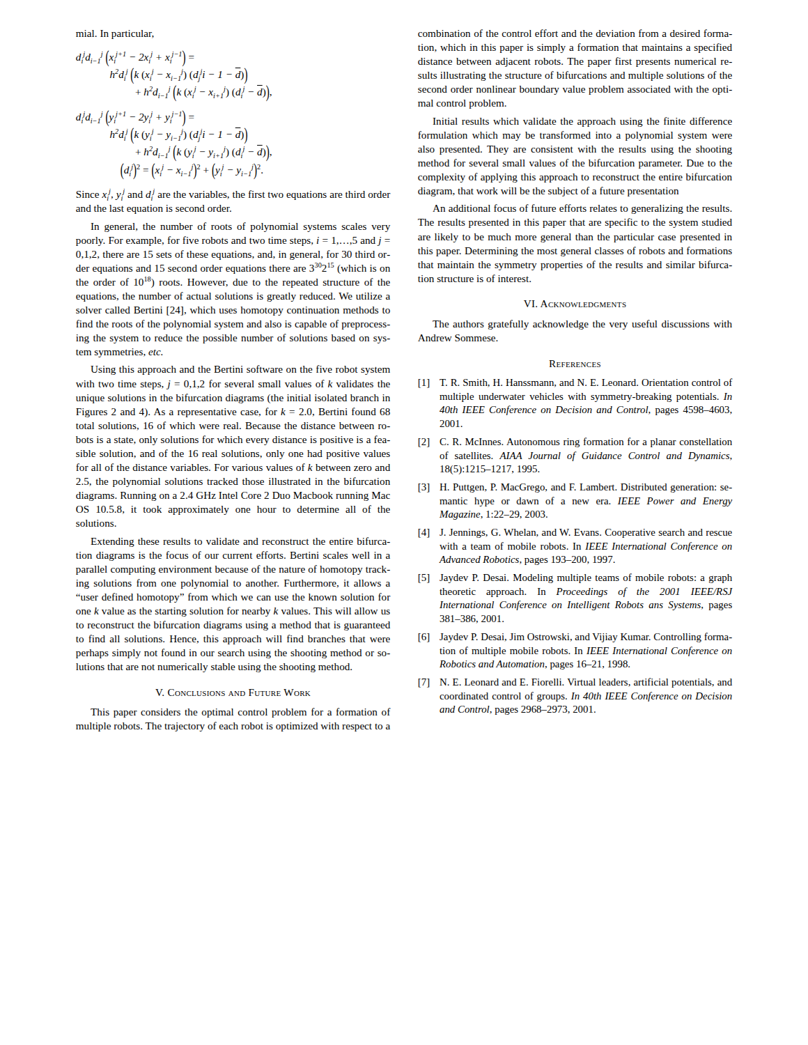mial. In particular,
dijdi−1j (xij+1 − 2xij + xij−1) = h2dij (k (xij − xi−1j) (djji − 1 − d)) + h2di−1j (k (xij − xi+1j) (dij − d)),
dijdi−1j (yij+1 − 2yij + yij−1) = h2dij (k (yij − yi−1j) (djji − 1 − d)) + h2di−1j (k (yij − yi+1j) (dij − d)), (dij)2 = (xij − xi−1j)2 + (yij − yi−1j)2.
Since xij, yij and dij are the variables, the first two equations are third order and the last equation is second order.
In general, the number of roots of polynomial systems scales very poorly. For example, for five robots and two time steps, i = 1,…,5 and j = 0,1,2, there are 15 sets of these equations, and, in general, for 30 third order equations and 15 second order equations there are 330215 (which is on the order of 1018) roots. However, due to the repeated structure of the equations, the number of actual solutions is greatly reduced. We utilize a solver called Bertini [24], which uses homotopy continuation methods to find the roots of the polynomial system and also is capable of preprocessing the system to reduce the possible number of solutions based on system symmetries, etc.
Using this approach and the Bertini software on the five robot system with two time steps, j = 0,1,2 for several small values of k validates the unique solutions in the bifurcation diagrams (the initial isolated branch in Figures 2 and 4). As a representative case, for k = 2.0, Bertini found 68 total solutions, 16 of which were real. Because the distance between robots is a state, only solutions for which every distance is positive is a feasible solution, and of the 16 real solutions, only one had positive values for all of the distance variables. For various values of k between zero and 2.5, the polynomial solutions tracked those illustrated in the bifurcation diagrams. Running on a 2.4 GHz Intel Core 2 Duo Macbook running Mac OS 10.5.8, it took approximately one hour to determine all of the solutions.
Extending these results to validate and reconstruct the entire bifurcation diagrams is the focus of our current efforts. Bertini scales well in a parallel computing environment because of the nature of homotopy tracking solutions from one polynomial to another. Furthermore, it allows a “user defined homotopy” from which we can use the known solution for one k value as the starting solution for nearby k values. This will allow us to reconstruct the bifurcation diagrams using a method that is guaranteed to find all solutions. Hence, this approach will find branches that were perhaps simply not found in our search using the shooting method or solutions that are not numerically stable using the shooting method.
V. Conclusions and Future Work
This paper considers the optimal control problem for a formation of multiple robots. The trajectory of each robot is optimized with respect to a combination of the control effort and the deviation from a desired formation, which in this paper is simply a formation that maintains a specified distance between adjacent robots. The paper first presents numerical results illustrating the structure of bifurcations and multiple solutions of the second order nonlinear boundary value problem associated with the optimal control problem.
Initial results which validate the approach using the finite difference formulation which may be transformed into a polynomial system were also presented. They are consistent with the results using the shooting method for several small values of the bifurcation parameter. Due to the complexity of applying this approach to reconstruct the entire bifurcation diagram, that work will be the subject of a future presentation
An additional focus of future efforts relates to generalizing the results. The results presented in this paper that are specific to the system studied are likely to be much more general than the particular case presented in this paper. Determining the most general classes of robots and formations that maintain the symmetry properties of the results and similar bifurcation structure is of interest.
VI. Acknowledgments
The authors gratefully acknowledge the very useful discussions with Andrew Sommese.
References
T. R. Smith, H. Hanssmann, and N. E. Leonard. Orientation control of multiple underwater vehicles with symmetry-breaking potentials. In 40th IEEE Conference on Decision and Control, pages 4598–4603, 2001.
C. R. McInnes. Autonomous ring formation for a planar constellation of satellites. AIAA Journal of Guidance Control and Dynamics, 18(5):1215–1217, 1995.
H. Puttgen, P. MacGrego, and F. Lambert. Distributed generation: semantic hype or dawn of a new era. IEEE Power and Energy Magazine, 1:22–29, 2003.
J. Jennings, G. Whelan, and W. Evans. Cooperative search and rescue with a team of mobile robots. In IEEE International Conference on Advanced Robotics, pages 193–200, 1997.
Jaydev P. Desai. Modeling multiple teams of mobile robots: a graph theoretic approach. In Proceedings of the 2001 IEEE/RSJ International Conference on Intelligent Robots ans Systems, pages 381–386, 2001.
Jaydev P. Desai, Jim Ostrowski, and Vijiay Kumar. Controlling formation of multiple mobile robots. In IEEE International Conference on Robotics and Automation, pages 16–21, 1998.
N. E. Leonard and E. Fiorelli. Virtual leaders, artificial potentials, and coordinated control of groups. In 40th IEEE Conference on Decision and Control, pages 2968–2973, 2001.